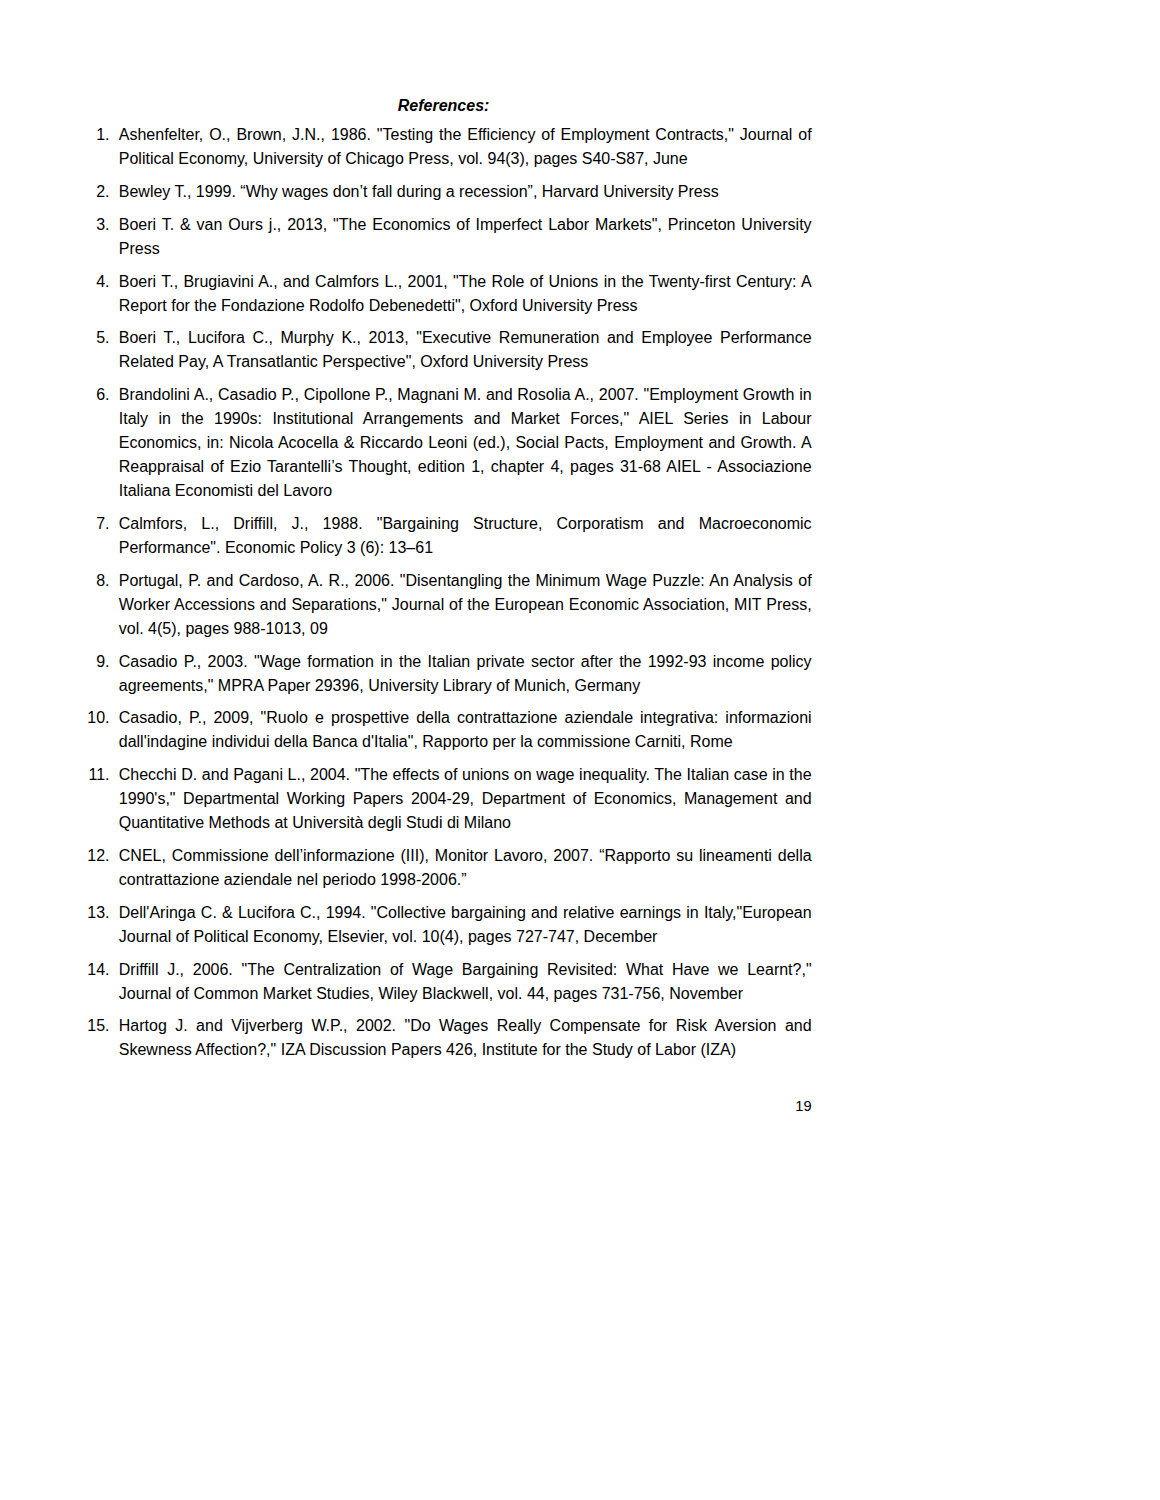References:
Ashenfelter, O., Brown, J.N., 1986. "Testing the Efficiency of Employment Contracts," Journal of Political Economy, University of Chicago Press, vol. 94(3), pages S40-S87, June
Bewley T., 1999. “Why wages don’t fall during a recession”, Harvard University Press
Boeri T. & van Ours j., 2013, "The Economics of Imperfect Labor Markets", Princeton University Press
Boeri T., Brugiavini A., and Calmfors L., 2001, "The Role of Unions in the Twenty-first Century: A Report for the Fondazione Rodolfo Debenedetti", Oxford University Press
Boeri T., Lucifora C., Murphy K., 2013, "Executive Remuneration and Employee Performance Related Pay, A Transatlantic Perspective", Oxford University Press
Brandolini A., Casadio P., Cipollone P., Magnani M. and Rosolia A., 2007. "Employment Growth in Italy in the 1990s: Institutional Arrangements and Market Forces," AIEL Series in Labour Economics, in: Nicola Acocella & Riccardo Leoni (ed.), Social Pacts, Employment and Growth. A Reappraisal of Ezio Tarantelli’s Thought, edition 1, chapter 4, pages 31-68 AIEL - Associazione Italiana Economisti del Lavoro
Calmfors, L., Driffill, J., 1988. "Bargaining Structure, Corporatism and Macroeconomic Performance". Economic Policy 3 (6): 13–61
Portugal, P. and Cardoso, A. R., 2006. "Disentangling the Minimum Wage Puzzle: An Analysis of Worker Accessions and Separations," Journal of the European Economic Association, MIT Press, vol. 4(5), pages 988-1013, 09
Casadio P., 2003. "Wage formation in the Italian private sector after the 1992-93 income policy agreements," MPRA Paper 29396, University Library of Munich, Germany
Casadio, P., 2009, "Ruolo e prospettive della contrattazione aziendale integrativa: informazioni dall'indagine individui della Banca d'Italia", Rapporto per la commissione Carniti, Rome
Checchi D. and Pagani L., 2004. "The effects of unions on wage inequality. The Italian case in the 1990's," Departmental Working Papers 2004-29, Department of Economics, Management and Quantitative Methods at Università degli Studi di Milano
CNEL, Commissione dell’informazione (III), Monitor Lavoro, 2007. “Rapporto su lineamenti della contrattazione aziendale nel periodo 1998-2006.”
Dell'Aringa C. & Lucifora C., 1994. "Collective bargaining and relative earnings in Italy,"European Journal of Political Economy, Elsevier, vol. 10(4), pages 727-747, December
Driffill J., 2006. "The Centralization of Wage Bargaining Revisited: What Have we Learnt?," Journal of Common Market Studies, Wiley Blackwell, vol. 44, pages 731-756, November
Hartog J. and Vijverberg W.P., 2002. "Do Wages Really Compensate for Risk Aversion and Skewness Affection?," IZA Discussion Papers 426, Institute for the Study of Labor (IZA)
19